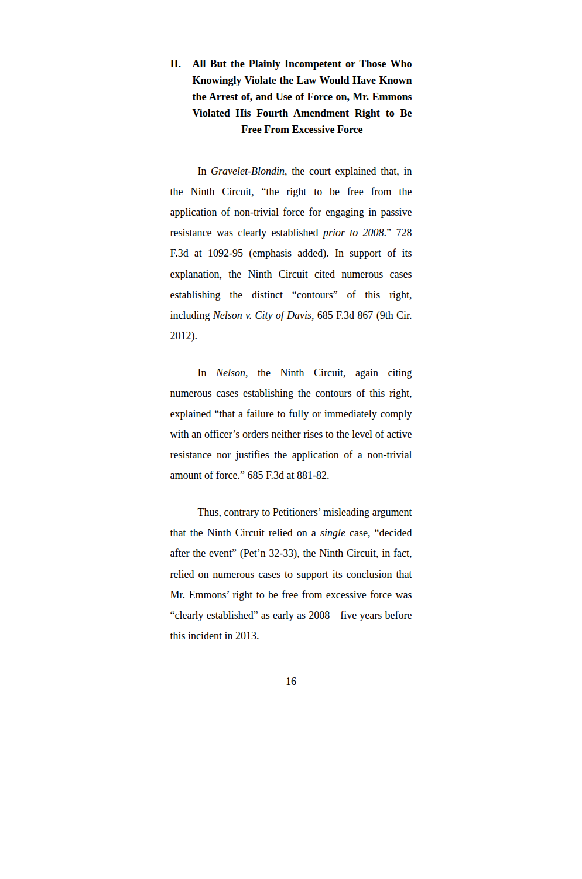II. All But the Plainly Incompetent or Those Who Knowingly Violate the Law Would Have Known the Arrest of, and Use of Force on, Mr. Emmons Violated His Fourth Amendment Right to Be Free From Excessive Force
In Gravelet-Blondin, the court explained that, in the Ninth Circuit, “the right to be free from the application of non-trivial force for engaging in passive resistance was clearly established prior to 2008.” 728 F.3d at 1092-95 (emphasis added). In support of its explanation, the Ninth Circuit cited numerous cases establishing the distinct “contours” of this right, including Nelson v. City of Davis, 685 F.3d 867 (9th Cir. 2012).
In Nelson, the Ninth Circuit, again citing numerous cases establishing the contours of this right, explained “that a failure to fully or immediately comply with an officer’s orders neither rises to the level of active resistance nor justifies the application of a non-trivial amount of force.” 685 F.3d at 881-82.
Thus, contrary to Petitioners’ misleading argument that the Ninth Circuit relied on a single case, “decided after the event” (Pet’n 32-33), the Ninth Circuit, in fact, relied on numerous cases to support its conclusion that Mr. Emmons’ right to be free from excessive force was “clearly established” as early as 2008—five years before this incident in 2013.
16